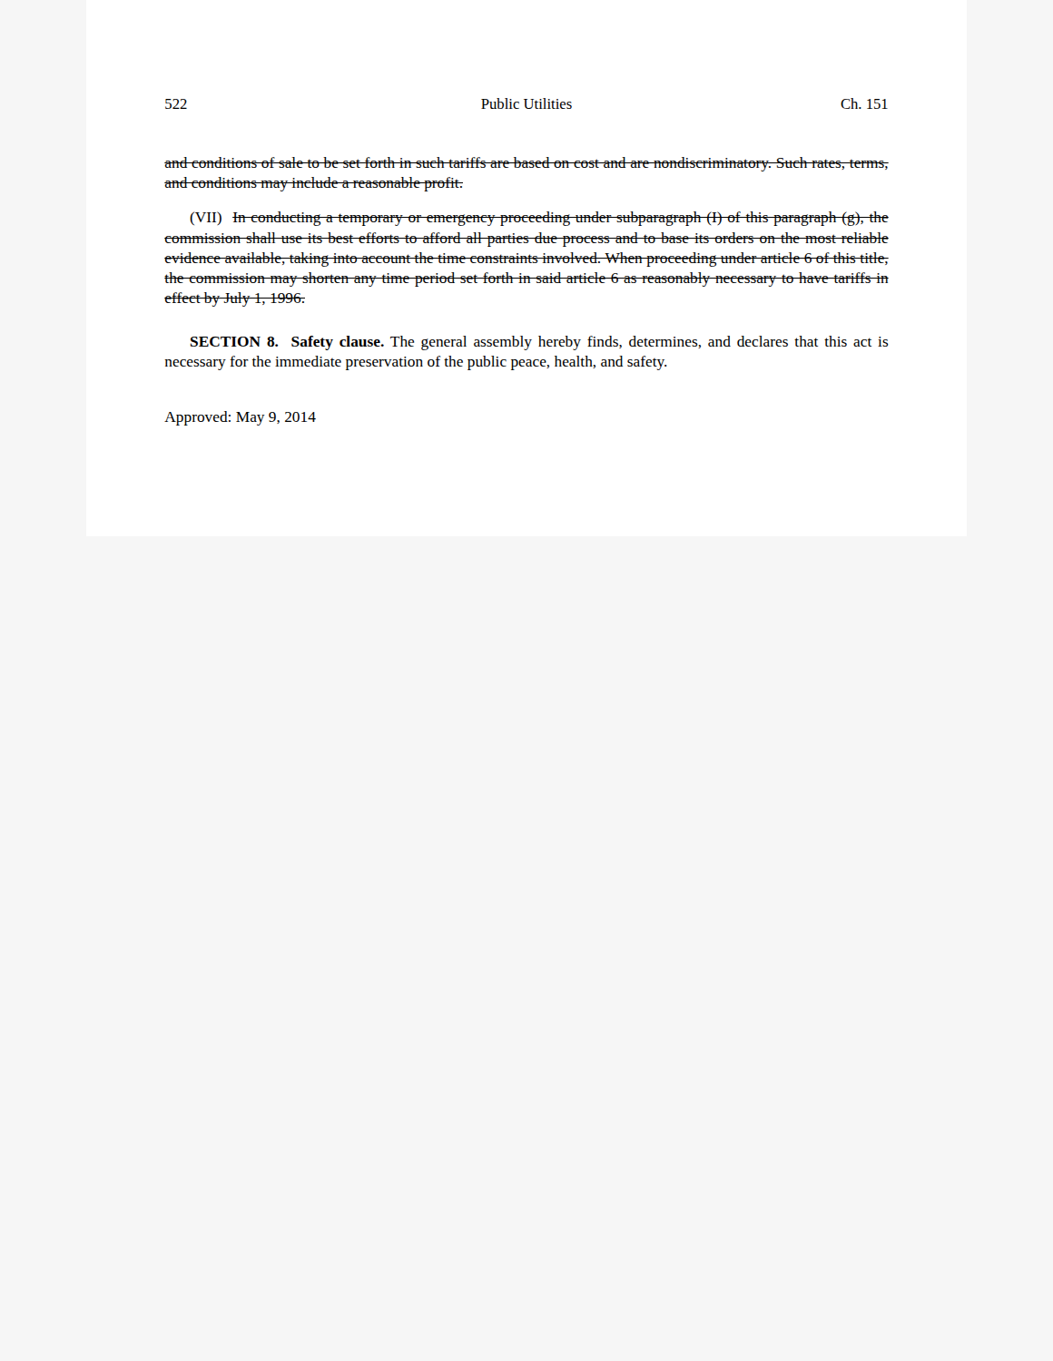522
Public Utilities
Ch. 151
and conditions of sale to be set forth in such tariffs are based on cost and are nondiscriminatory. Such rates, terms, and conditions may include a reasonable profit.
(VII) In conducting a temporary or emergency proceeding under subparagraph (I) of this paragraph (g), the commission shall use its best efforts to afford all parties due process and to base its orders on the most reliable evidence available, taking into account the time constraints involved. When proceeding under article 6 of this title, the commission may shorten any time period set forth in said article 6 as reasonably necessary to have tariffs in effect by July 1, 1996.
SECTION 8. Safety clause. The general assembly hereby finds, determines, and declares that this act is necessary for the immediate preservation of the public peace, health, and safety.
Approved: May 9, 2014